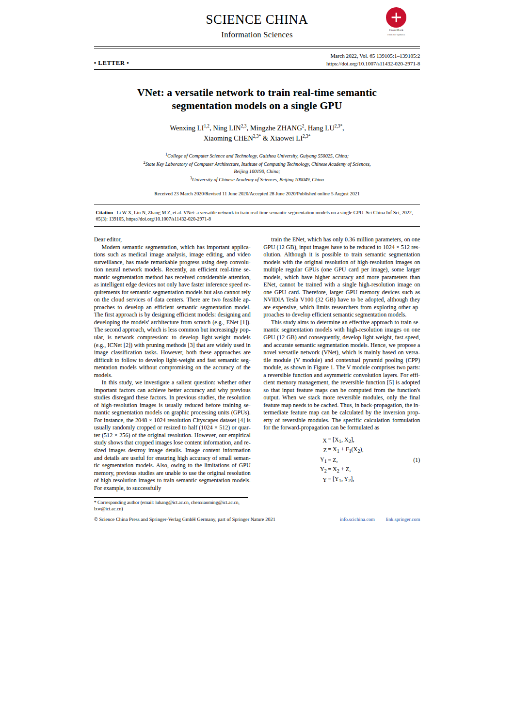CrossMark
click for updates
SCIENCE CHINA
Information Sciences
• LETTER •
March 2022, Vol. 65 139105:1–139105:2
https://doi.org/10.1007/s11432-020-2971-8
VNet: a versatile network to train real-time semantic
segmentation models on a single GPU
Wenxing LI1,2, Ning LIN2,3, Mingzhe ZHANG2, Hang LU2,3*,
Xiaoming CHEN2,3* & Xiaowei LI2,3*
1College of Computer Science and Technology, Guizhou University, Guiyang 550025, China;
2State Key Laboratory of Computer Architecture, Institute of Computing Technology, Chinese Academy of Sciences,
Beijing 100190, China;
3University of Chinese Academy of Sciences, Beijing 100049, China
Received 23 March 2020/Revised 11 June 2020/Accepted 28 June 2020/Published online 5 August 2021
Citation Li W X, Lin N, Zhang M Z, et al. VNet: a versatile network to train real-time semantic segmentation models on a single GPU. Sci China Inf Sci, 2022, 65(3): 139105, https://doi.org/10.1007/s11432-020-2971-8
Dear editor,
Modern semantic segmentation, which has important applications such as medical image analysis, image editing, and video surveillance, has made remarkable progress using deep convolution neural network models. Recently, an efficient real-time semantic segmentation method has received considerable attention, as intelligent edge devices not only have faster inference speed requirements for semantic segmentation models but also cannot rely on the cloud services of data centers. There are two feasible approaches to develop an efficient semantic segmentation model. The first approach is by designing efficient models: designing and developing the models' architecture from scratch (e.g., ENet [1]). The second approach, which is less common but increasingly popular, is network compression: to develop light-weight models (e.g., ICNet [2]) with pruning methods [3] that are widely used in image classification tasks. However, both these approaches are difficult to follow to develop light-weight and fast semantic segmentation models without compromising on the accuracy of the models.
In this study, we investigate a salient question: whether other important factors can achieve better accuracy and why previous studies disregard these factors. In previous studies, the resolution of high-resolution images is usually reduced before training semantic segmentation models on graphic processing units (GPUs). For instance, the 2048 × 1024 resolution Cityscapes dataset [4] is usually randomly cropped or resized to half (1024 × 512) or quarter (512 × 256) of the original resolution. However, our empirical study shows that cropped images lose content information, and resized images destroy image details. Image content information and details are useful for ensuring high accuracy of small semantic segmentation models. Also, owing to the limitations of GPU memory, previous studies are unable to use the original resolution of high-resolution images to train semantic segmentation models. For example, to successfully
train the ENet, which has only 0.36 million parameters, on one GPU (12 GB), input images have to be reduced to 1024 × 512 resolution. Although it is possible to train semantic segmentation models with the original resolution of high-resolution images on multiple regular GPUs (one GPU card per image), some larger models, which have higher accuracy and more parameters than ENet, cannot be trained with a single high-resolution image on one GPU card. Therefore, larger GPU memory devices such as NVIDIA Tesla V100 (32 GB) have to be adopted, although they are expensive, which limits researchers from exploring other approaches to develop efficient semantic segmentation models.
This study aims to determine an effective approach to train semantic segmentation models with high-resolution images on one GPU (12 GB) and consequently, develop light-weight, fast-speed, and accurate semantic segmentation models. Hence, we propose a novel versatile network (VNet), which is mainly based on versatile module (V module) and contextual pyramid pooling (CPP) module, as shown in Figure 1. The V module comprises two parts: a reversible function and asymmetric convolution layers. For efficient memory management, the reversible function [5] is adopted so that input feature maps can be computed from the function's output. When we stack more reversible modules, only the final feature map needs to be cached. Thus, in back-propagation, the intermediate feature map can be calculated by the inversion property of reversible modules. The specific calculation formulation for the forward-propagation can be formulated as
| X | = [X 1 , X 2 ], |
| Z | = X 1 + F 1 (X 2 ), |
| Y 1 | = Z, |
| Y 2 | = X 2 + Z, |
| Y | = [Y 1 , Y 2 ], |
(1)
* Corresponding author (email: luhang@ict.ac.cn, chenxiaoming@ict.ac.cn, lxw@ict.ac.cn)
© Science China Press and Springer-Verlag GmbH Germany, part of Springer Nature 2021
info.scichina.com link.springer.com